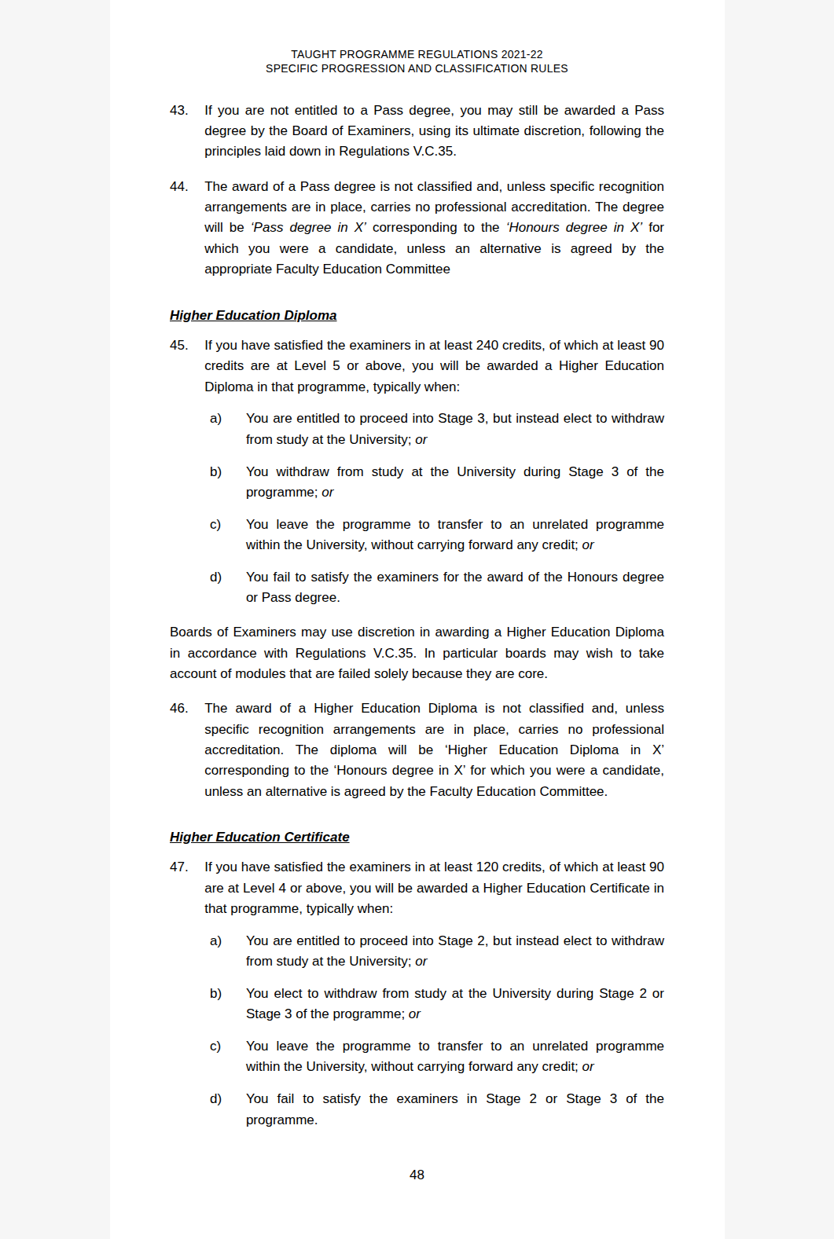Taught Programme Regulations 2021-22
Specific Progression and Classification Rules
43. If you are not entitled to a Pass degree, you may still be awarded a Pass degree by the Board of Examiners, using its ultimate discretion, following the principles laid down in Regulations V.C.35.
44. The award of a Pass degree is not classified and, unless specific recognition arrangements are in place, carries no professional accreditation. The degree will be ‘Pass degree in X’ corresponding to the ‘Honours degree in X’ for which you were a candidate, unless an alternative is agreed by the appropriate Faculty Education Committee
Higher Education Diploma
45. If you have satisfied the examiners in at least 240 credits, of which at least 90 credits are at Level 5 or above, you will be awarded a Higher Education Diploma in that programme, typically when:
a) You are entitled to proceed into Stage 3, but instead elect to withdraw from study at the University; or
b) You withdraw from study at the University during Stage 3 of the programme; or
c) You leave the programme to transfer to an unrelated programme within the University, without carrying forward any credit; or
d) You fail to satisfy the examiners for the award of the Honours degree or Pass degree.
Boards of Examiners may use discretion in awarding a Higher Education Diploma in accordance with Regulations V.C.35. In particular boards may wish to take account of modules that are failed solely because they are core.
46. The award of a Higher Education Diploma is not classified and, unless specific recognition arrangements are in place, carries no professional accreditation. The diploma will be ‘Higher Education Diploma in X’ corresponding to the ‘Honours degree in X’ for which you were a candidate, unless an alternative is agreed by the Faculty Education Committee.
Higher Education Certificate
47. If you have satisfied the examiners in at least 120 credits, of which at least 90 are at Level 4 or above, you will be awarded a Higher Education Certificate in that programme, typically when:
a) You are entitled to proceed into Stage 2, but instead elect to withdraw from study at the University; or
b) You elect to withdraw from study at the University during Stage 2 or Stage 3 of the programme; or
c) You leave the programme to transfer to an unrelated programme within the University, without carrying forward any credit; or
d) You fail to satisfy the examiners in Stage 2 or Stage 3 of the programme.
48